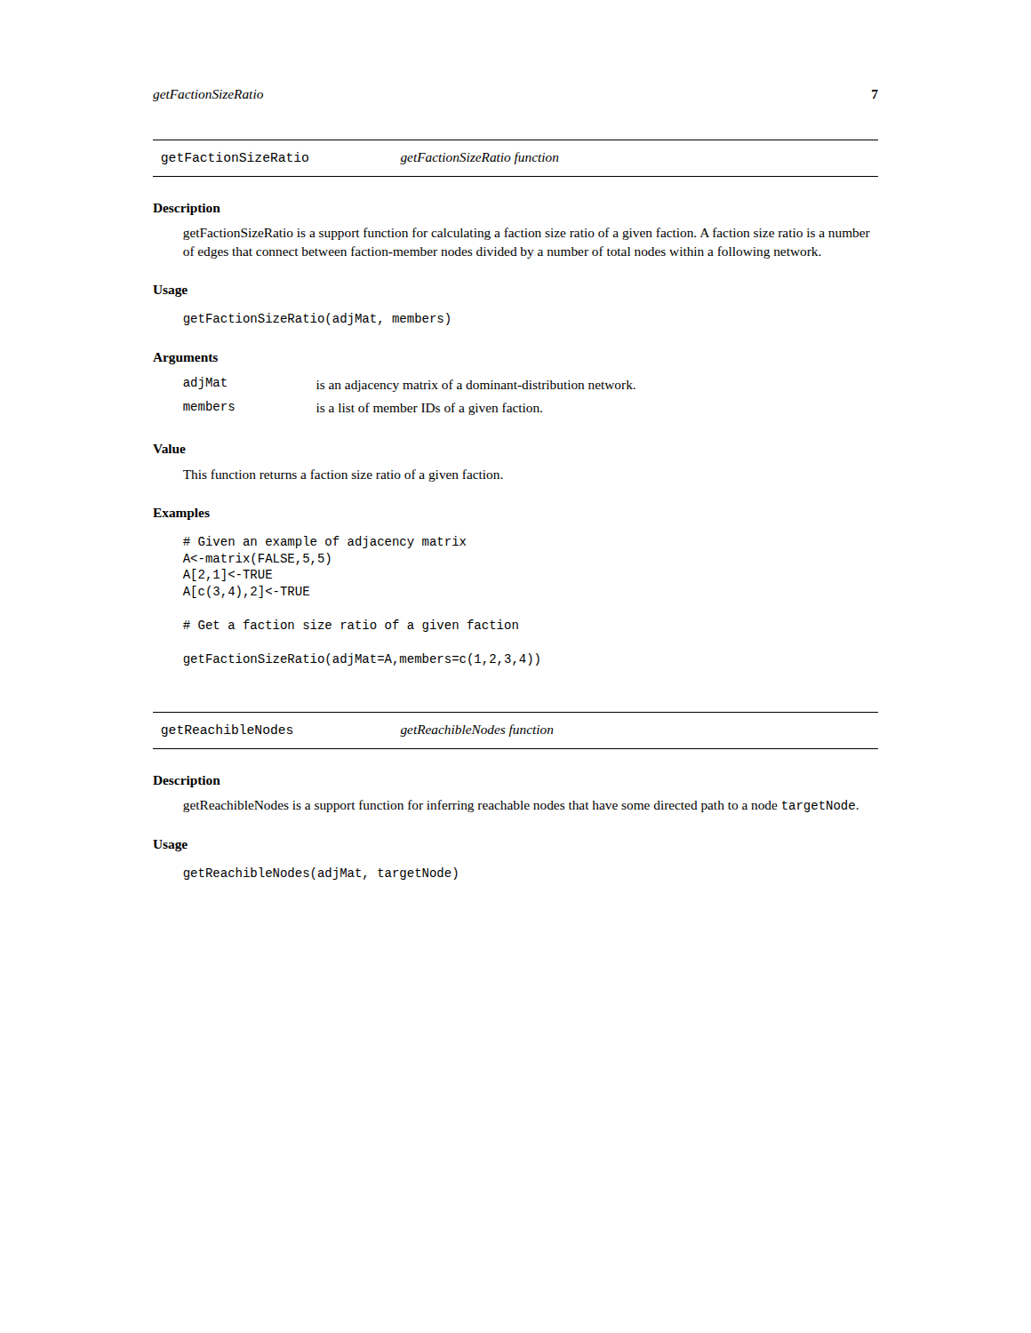getFactionSizeRatio 7
| getFactionSizeRatio | getFactionSizeRatio function |
Description
getFactionSizeRatio is a support function for calculating a faction size ratio of a given faction. A faction size ratio is a number of edges that connect between faction-member nodes divided by a number of total nodes within a following network.
Usage
getFactionSizeRatio(adjMat, members)
Arguments
| adjMat | is an adjacency matrix of a dominant-distribution network. |
| members | is a list of member IDs of a given faction. |
Value
This function returns a faction size ratio of a given faction.
Examples
# Given an example of adjacency matrix
A<-matrix(FALSE,5,5)
A[2,1]<-TRUE
A[c(3,4),2]<-TRUE

# Get a faction size ratio of a given faction

getFactionSizeRatio(adjMat=A,members=c(1,2,3,4))
| getReachibleNodes | getReachibleNodes function |
Description
getReachibleNodes is a support function for inferring reachable nodes that have some directed path to a node targetNode.
Usage
getReachibleNodes(adjMat, targetNode)